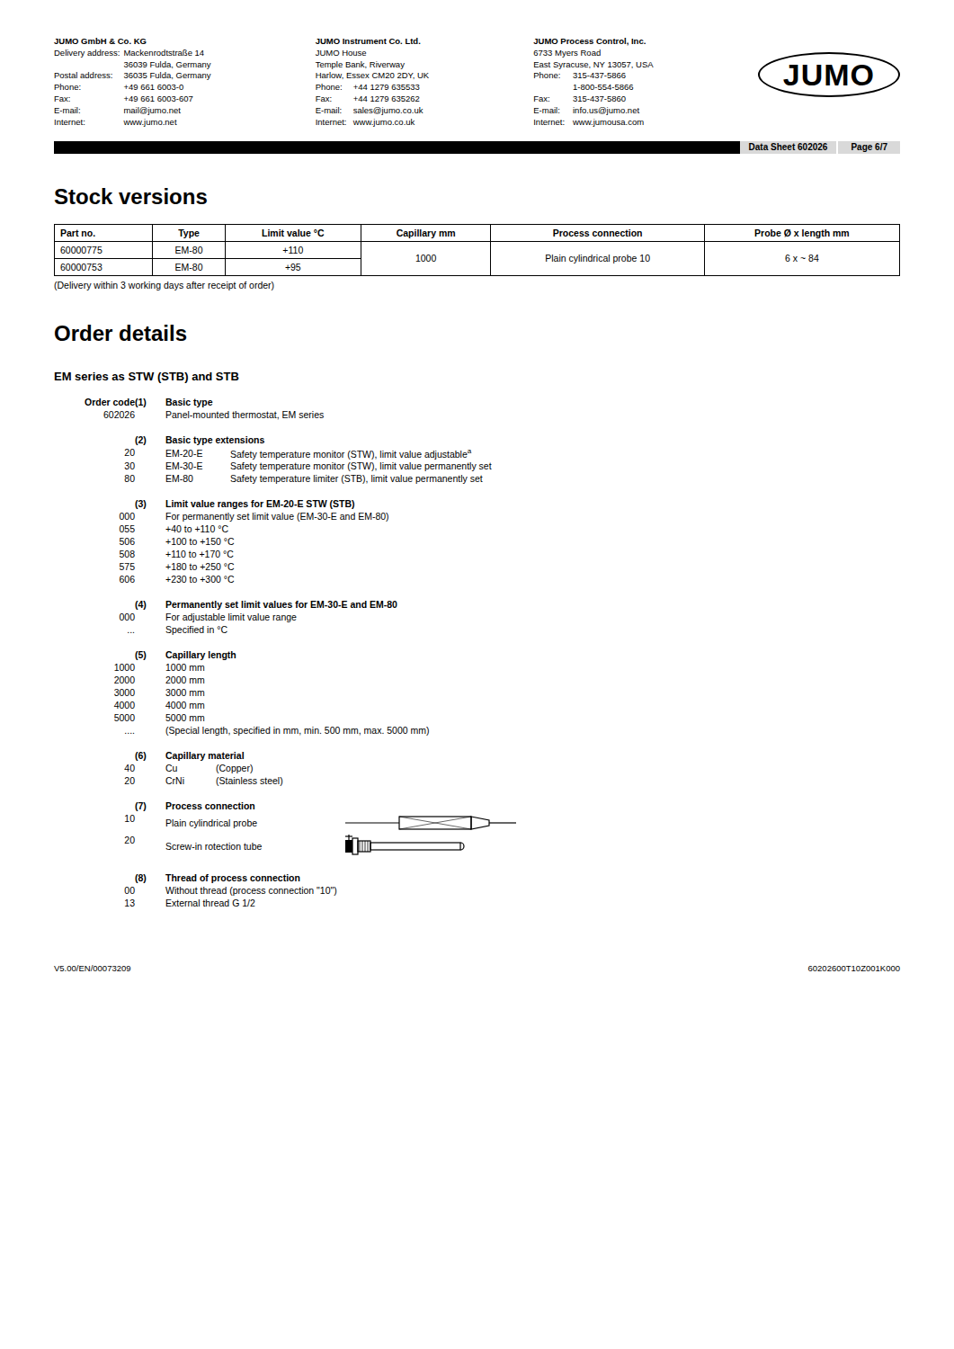JUMO GmbH & Co. KG
| Delivery address: | Mackenrodtstraße 14 |
| | 36039 Fulda, Germany |
| Postal address: | 36035 Fulda, Germany |
| Phone: | +49 661 6003-0 |
| Fax: | +49 661 6003-607 |
| E-mail: | mail@jumo.net |
| Internet: | www.jumo.net |
JUMO Instrument Co. Ltd.
| JUMO House |
| Temple Bank, Riverway |
| Harlow, Essex CM20 2DY, UK |
| Phone: | +44 1279 635533 |
| Fax: | +44 1279 635262 |
| E-mail: | sales@jumo.co.uk |
| Internet: | www.jumo.co.uk |
JUMO Process Control, Inc.
| 6733 Myers Road |
| East Syracuse, NY 13057, USA |
| Phone: | 315-437-5866 |
| | 1-800-554-5866 |
| Fax: | 315-437-5860 |
| E-mail: | info.us@jumo.net |
| Internet: | www.jumousa.com |
JUMO
Data Sheet 602026
Page 6/7
Stock versions
| Part no. | Type | Limit value °C | Capillary mm | Process connection | Probe Ø x length mm |
| --- | --- | --- | --- | --- | --- |
| 60000775 | EM-80 | +110 | 1000 | Plain cylindrical probe 10 | 6 x ~ 84 |
| 60000753 | EM-80 | +95 |
(Delivery within 3 working days after receipt of order)
Order details
EM series as STW (STB) and STB
| Order code | (1) | Basic type |
| 602026 | | Panel-mounted thermostat, EM series |
| | (2) | Basic type extensions |
| 20 | | EM-20-E Safety temperature monitor (STW), limit value adjustable a |
| 30 | | EM-30-E Safety temperature monitor (STW), limit value permanently set |
| 80 | | EM-80 Safety temperature limiter (STB), limit value permanently set |
| | (3) | Limit value ranges for EM-20-E STW (STB) |
| 000 | | For permanently set limit value (EM-30-E and EM-80) |
| 055 | | +40 to +110 °C |
| 506 | | +100 to +150 °C |
| 508 | | +110 to +170 °C |
| 575 | | +180 to +250 °C |
| 606 | | +230 to +300 °C |
| | (4) | Permanently set limit values for EM-30-E and EM-80 |
| 000 | | For adjustable limit value range |
| ... | | Specified in °C |
| | (5) | Capillary length |
| 1000 | | 1000 mm |
| 2000 | | 2000 mm |
| 3000 | | 3000 mm |
| 4000 | | 4000 mm |
| 5000 | | 5000 mm |
| .... | | (Special length, specified in mm, min. 500 mm, max. 5000 mm) |
| | (6) | Capillary material |
| 40 | | Cu (Copper) |
| 20 | | CrNi (Stainless steel) |
| | (7) | Process connection |
| 10 | | Plain cylindrical probe |
| 20 | | Screw-in rotection tube |
| | (8) | Thread of process connection |
| 00 | | Without thread (process connection "10") |
| 13 | | External thread G 1/2 |
V5.00/EN/00073209
60202600T10Z001K000